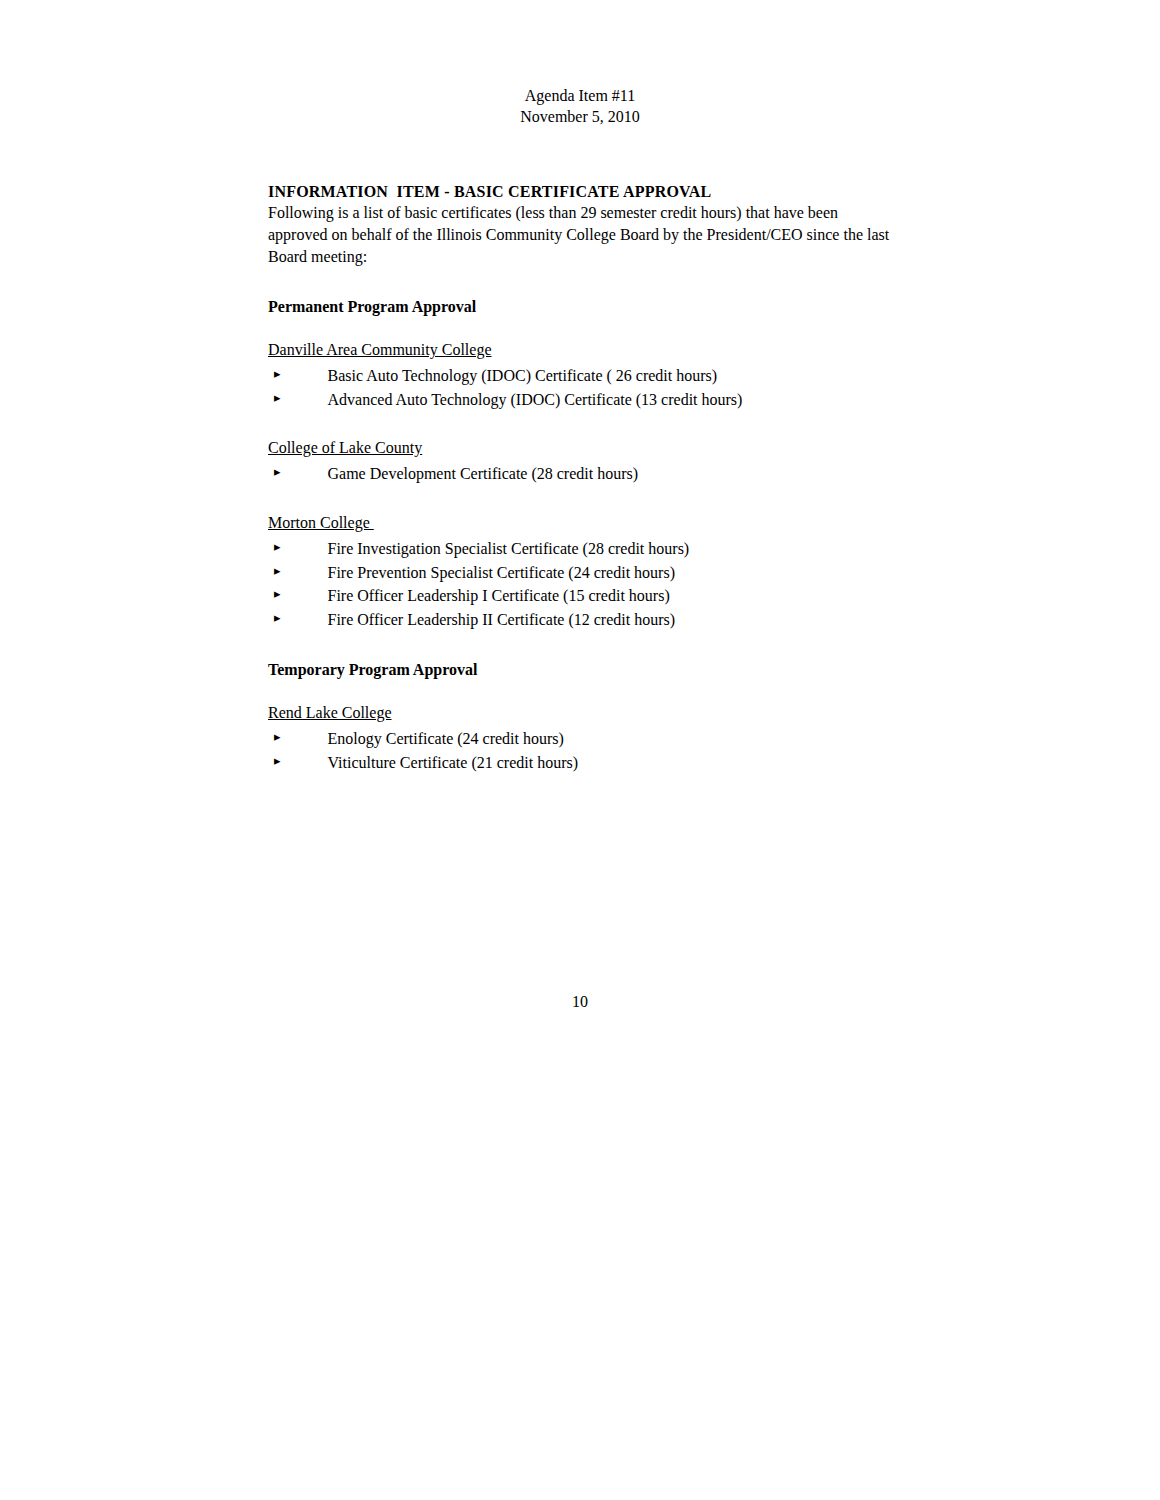Agenda Item #11
November 5, 2010
Information Item - Basic Certificate Approval
Following is a list of basic certificates (less than 29 semester credit hours) that have been approved on behalf of the Illinois Community College Board by the President/CEO since the last Board meeting:
Permanent Program Approval
Danville Area Community College
Basic Auto Technology (IDOC) Certificate ( 26 credit hours)
Advanced Auto Technology (IDOC) Certificate (13 credit hours)
College of Lake County
Game Development Certificate (28 credit hours)
Morton College
Fire Investigation Specialist Certificate (28 credit hours)
Fire Prevention Specialist Certificate (24 credit hours)
Fire Officer Leadership I Certificate (15 credit hours)
Fire Officer Leadership II Certificate (12 credit hours)
Temporary Program Approval
Rend Lake College
Enology Certificate (24 credit hours)
Viticulture Certificate (21 credit hours)
10